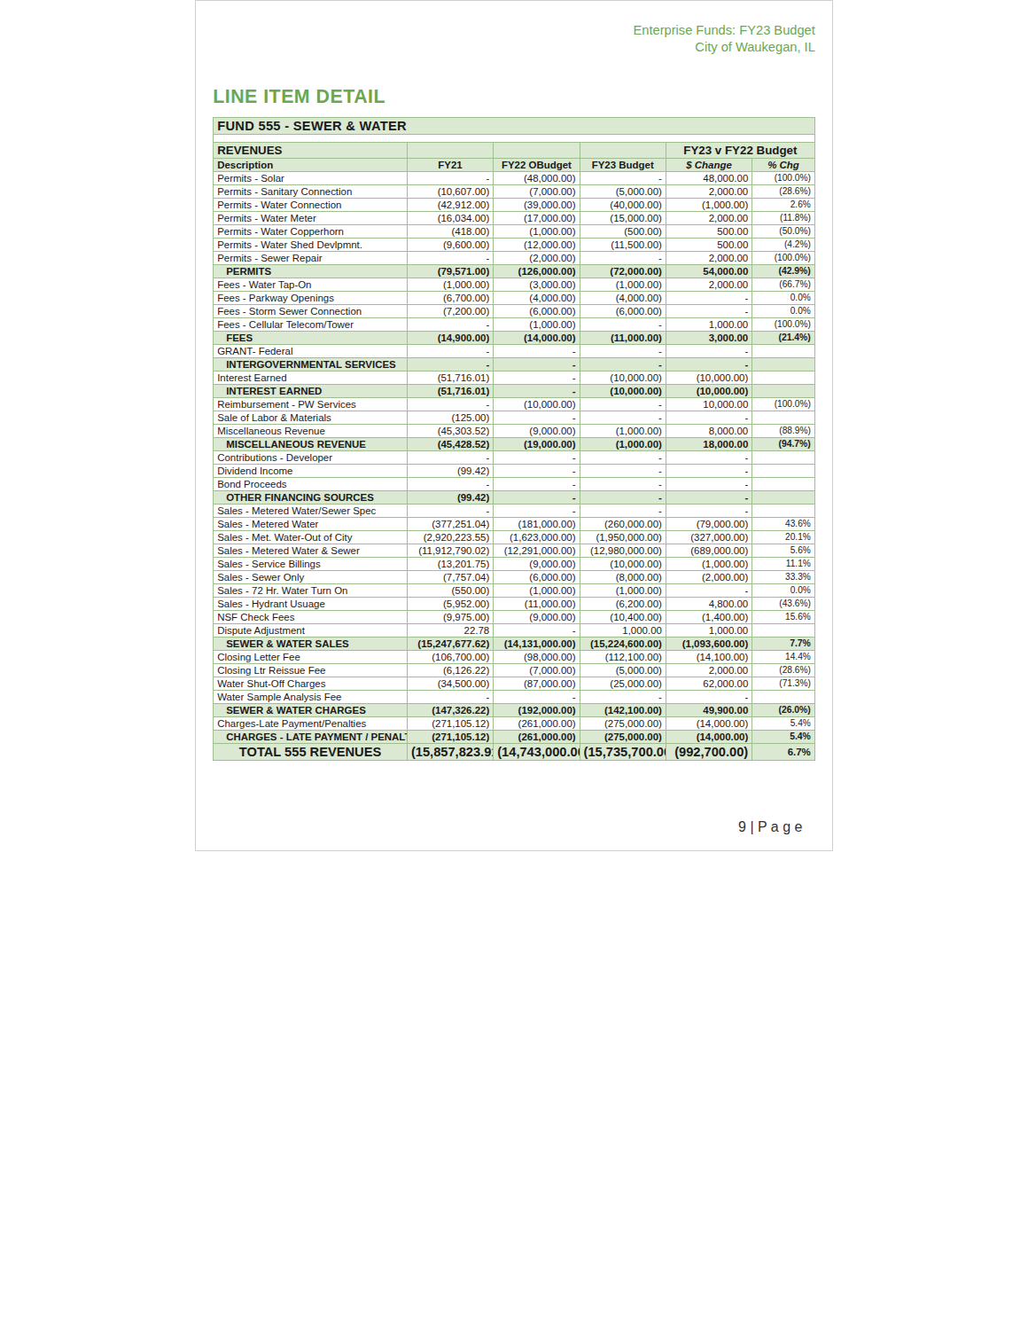Enterprise Funds: FY23 Budget
City of Waukegan, IL
Line Item Detail
| FUND 555 - SEWER & WATER |
| REVENUES | | | | FY23 v FY22 Budget |
| Description | FY21 | FY22 OBudget | FY23 Budget | $ Change | % Chg |
| Permits - Solar | - | (48,000.00) | - | 48,000.00 | (100.0%) |
| Permits - Sanitary Connection | (10,607.00) | (7,000.00) | (5,000.00) | 2,000.00 | (28.6%) |
| Permits - Water Connection | (42,912.00) | (39,000.00) | (40,000.00) | (1,000.00) | 2.6% |
| Permits - Water Meter | (16,034.00) | (17,000.00) | (15,000.00) | 2,000.00 | (11.8%) |
| Permits - Water Copperhorn | (418.00) | (1,000.00) | (500.00) | 500.00 | (50.0%) |
| Permits - Water Shed Devlpmnt. | (9,600.00) | (12,000.00) | (11,500.00) | 500.00 | (4.2%) |
| Permits - Sewer Repair | - | (2,000.00) | - | 2,000.00 | (100.0%) |
| PERMITS | (79,571.00) | (126,000.00) | (72,000.00) | 54,000.00 | (42.9%) |
| Fees - Water Tap-On | (1,000.00) | (3,000.00) | (1,000.00) | 2,000.00 | (66.7%) |
| Fees - Parkway Openings | (6,700.00) | (4,000.00) | (4,000.00) | - | 0.0% |
| Fees - Storm Sewer Connection | (7,200.00) | (6,000.00) | (6,000.00) | - | 0.0% |
| Fees - Cellular Telecom/Tower | - | (1,000.00) | - | 1,000.00 | (100.0%) |
| FEES | (14,900.00) | (14,000.00) | (11,000.00) | 3,000.00 | (21.4%) |
| GRANT- Federal | - | - | - | - | |
| INTERGOVERNMENTAL SERVICES | - | - | - | - | |
| Interest Earned | (51,716.01) | - | (10,000.00) | (10,000.00) | |
| INTEREST EARNED | (51,716.01) | - | (10,000.00) | (10,000.00) | |
| Reimbursement - PW Services | - | (10,000.00) | - | 10,000.00 | (100.0%) |
| Sale of Labor & Materials | (125.00) | - | - | - | |
| Miscellaneous Revenue | (45,303.52) | (9,000.00) | (1,000.00) | 8,000.00 | (88.9%) |
| MISCELLANEOUS REVENUE | (45,428.52) | (19,000.00) | (1,000.00) | 18,000.00 | (94.7%) |
| Contributions - Developer | - | - | - | - | |
| Dividend Income | (99.42) | - | - | - | |
| Bond Proceeds | - | - | - | - | |
| OTHER FINANCING SOURCES | (99.42) | - | - | - | |
| Sales - Metered Water/Sewer Spec | - | - | - | - | |
| Sales - Metered Water | (377,251.04) | (181,000.00) | (260,000.00) | (79,000.00) | 43.6% |
| Sales - Met. Water-Out of City | (2,920,223.55) | (1,623,000.00) | (1,950,000.00) | (327,000.00) | 20.1% |
| Sales - Metered Water & Sewer | (11,912,790.02) | (12,291,000.00) | (12,980,000.00) | (689,000.00) | 5.6% |
| Sales - Service Billings | (13,201.75) | (9,000.00) | (10,000.00) | (1,000.00) | 11.1% |
| Sales - Sewer Only | (7,757.04) | (6,000.00) | (8,000.00) | (2,000.00) | 33.3% |
| Sales - 72 Hr. Water Turn On | (550.00) | (1,000.00) | (1,000.00) | - | 0.0% |
| Sales - Hydrant Usuage | (5,952.00) | (11,000.00) | (6,200.00) | 4,800.00 | (43.6%) |
| NSF Check Fees | (9,975.00) | (9,000.00) | (10,400.00) | (1,400.00) | 15.6% |
| Dispute Adjustment | 22.78 | - | 1,000.00 | 1,000.00 | |
| SEWER & WATER SALES | (15,247,677.62) | (14,131,000.00) | (15,224,600.00) | (1,093,600.00) | 7.7% |
| Closing Letter Fee | (106,700.00) | (98,000.00) | (112,100.00) | (14,100.00) | 14.4% |
| Closing Ltr Reissue Fee | (6,126.22) | (7,000.00) | (5,000.00) | 2,000.00 | (28.6%) |
| Water Shut-Off Charges | (34,500.00) | (87,000.00) | (25,000.00) | 62,000.00 | (71.3%) |
| Water Sample Analysis Fee | - | - | - | - | |
| SEWER & WATER CHARGES | (147,326.22) | (192,000.00) | (142,100.00) | 49,900.00 | (26.0%) |
| Charges-Late Payment/Penalties | (271,105.12) | (261,000.00) | (275,000.00) | (14,000.00) | 5.4% |
| CHARGES - LATE PAYMENT / PENALTY | (271,105.12) | (261,000.00) | (275,000.00) | (14,000.00) | 5.4% |
| TOTAL 555 REVENUES | (15,857,823.91) | (14,743,000.00) | (15,735,700.00) | (992,700.00) | 6.7% |
9 | P a g e